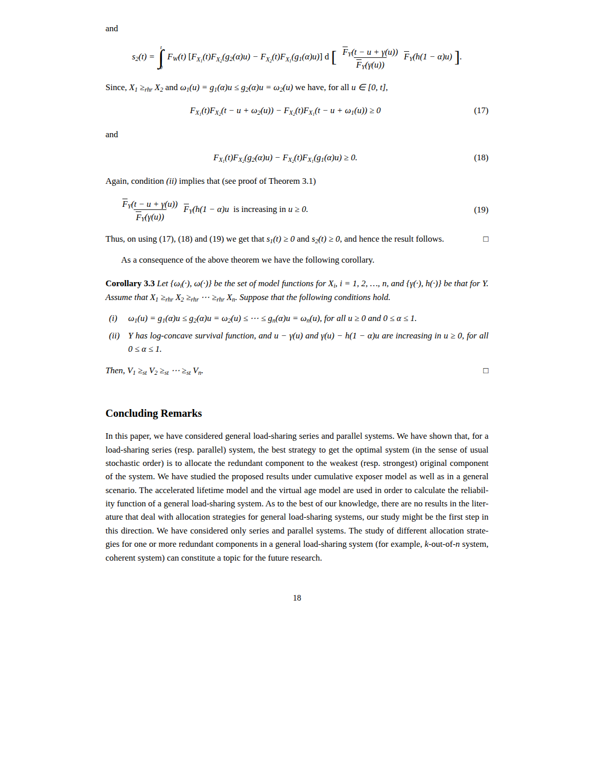and
s2(t) = t∫0 FW(t) [FX1(t)FX2(g2(α)u) − FX2(t)FX1(g1(α)u)] d [ FY(t − u + γ(u)) FY(γ(u)) FY(h(1 − α)u) ].
Since, X1 ≥rhr X2 and ω1(u) = g1(α)u ≤ g2(α)u = ω2(u) we have, for all u ∈ [0, t],
FX1(t)FX2(t − u + ω2(u)) − FX2(t)FX1(t − u + ω1(u)) ≥ 0
(17)
and
FX1(t)FX2(g2(α)u) − FX2(t)FX1(g1(α)u) ≥ 0.
(18)
Again, condition (ii) implies that (see proof of Theorem 3.1)
FY(t − u + γ(u)) FY(γ(u)) FY(h(1 − α)u is increasing in u ≥ 0.
(19)
Thus, on using (17), (18) and (19) we get that s1(t) ≥ 0 and s2(t) ≥ 0, and hence the result follows. □
As a consequence of the above theorem we have the following corollary.
Corollary 3.3 Let {ωi(·), ω(·)} be the set of model functions for Xi, i = 1, 2, …, n, and {γ(·), h(·)} be that for Y. Assume that X1 ≥rhr X2 ≥rhr ⋯ ≥rhr Xn. Suppose that the following conditions hold.
(i) ω1(u) = g1(α)u ≤ g2(α)u = ω2(u) ≤ ⋯ ≤ gn(α)u = ωn(u), for all u ≥ 0 and 0 ≤ α ≤ 1.
(ii) Y has log-concave survival function, and u − γ(u) and γ(u) − h(1 − α)u are increasing in u ≥ 0, for all 0 ≤ α ≤ 1.
Then, V1 ≥st V2 ≥st ⋯ ≥st Vn. □
Concluding Remarks
In this paper, we have considered general load-sharing series and parallel systems. We have shown that, for a load-sharing series (resp. parallel) system, the best strategy to get the optimal system (in the sense of usual stochastic order) is to allocate the redundant component to the weakest (resp. strongest) original component of the system. We have studied the proposed results under cumulative exposer model as well as in a general scenario. The accelerated lifetime model and the virtual age model are used in order to calculate the reliability function of a general load-sharing system. As to the best of our knowledge, there are no results in the literature that deal with allocation strategies for general load-sharing systems, our study might be the first step in this direction. We have considered only series and parallel systems. The study of different allocation strategies for one or more redundant components in a general load-sharing system (for example, k-out-of-n system, coherent system) can constitute a topic for the future research.
18